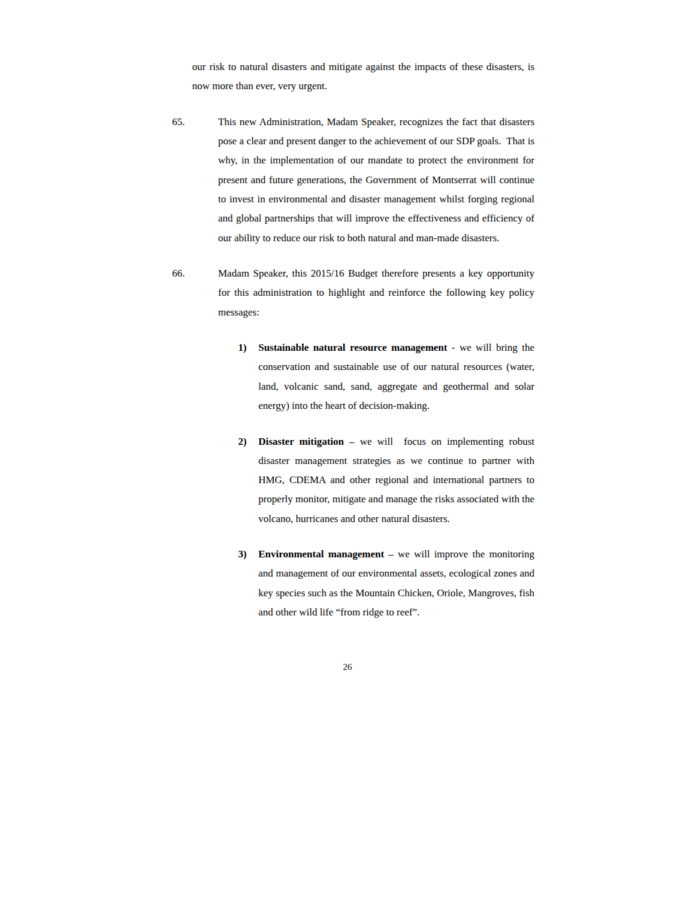our risk to natural disasters and mitigate against the impacts of these disasters, is now more than ever, very urgent.
65. This new Administration, Madam Speaker, recognizes the fact that disasters pose a clear and present danger to the achievement of our SDP goals. That is why, in the implementation of our mandate to protect the environment for present and future generations, the Government of Montserrat will continue to invest in environmental and disaster management whilst forging regional and global partnerships that will improve the effectiveness and efficiency of our ability to reduce our risk to both natural and man-made disasters.
66. Madam Speaker, this 2015/16 Budget therefore presents a key opportunity for this administration to highlight and reinforce the following key policy messages:
1) Sustainable natural resource management - we will bring the conservation and sustainable use of our natural resources (water, land, volcanic sand, sand, aggregate and geothermal and solar energy) into the heart of decision-making.
2) Disaster mitigation – we will focus on implementing robust disaster management strategies as we continue to partner with HMG, CDEMA and other regional and international partners to properly monitor, mitigate and manage the risks associated with the volcano, hurricanes and other natural disasters.
3) Environmental management – we will improve the monitoring and management of our environmental assets, ecological zones and key species such as the Mountain Chicken, Oriole, Mangroves, fish and other wild life “from ridge to reef”.
26